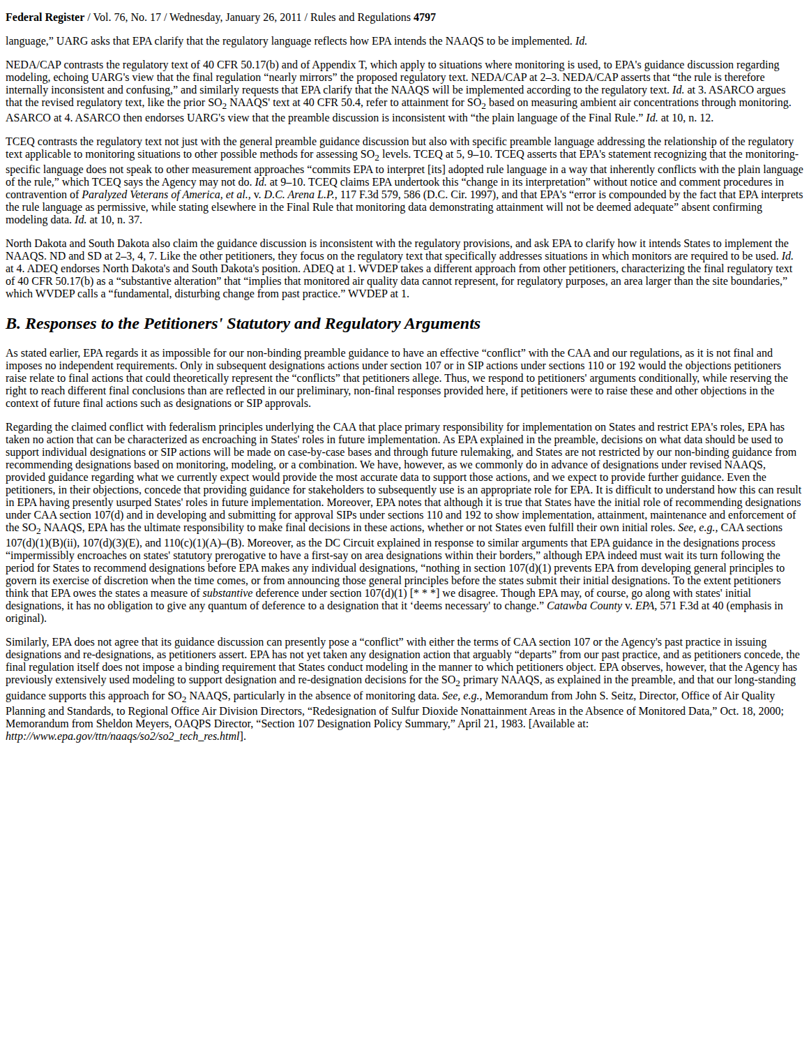Federal Register / Vol. 76, No. 17 / Wednesday, January 26, 2011 / Rules and Regulations 4797
language,” UARG asks that EPA clarify that the regulatory language reflects how EPA intends the NAAQS to be implemented. Id.
NEDA/CAP contrasts the regulatory text of 40 CFR 50.17(b) and of Appendix T, which apply to situations where monitoring is used, to EPA's guidance discussion regarding modeling, echoing UARG's view that the final regulation “nearly mirrors” the proposed regulatory text. NEDA/CAP at 2–3. NEDA/CAP asserts that “the rule is therefore internally inconsistent and confusing,” and similarly requests that EPA clarify that the NAAQS will be implemented according to the regulatory text. Id. at 3. ASARCO argues that the revised regulatory text, like the prior SO2 NAAQS' text at 40 CFR 50.4, refer to attainment for SO2 based on measuring ambient air concentrations through monitoring. ASARCO at 4. ASARCO then endorses UARG's view that the preamble discussion is inconsistent with “the plain language of the Final Rule.” Id. at 10, n. 12.
TCEQ contrasts the regulatory text not just with the general preamble guidance discussion but also with specific preamble language addressing the relationship of the regulatory text applicable to monitoring situations to other possible methods for assessing SO2 levels. TCEQ at 5, 9–10. TCEQ asserts that EPA's statement recognizing that the monitoring-specific language does not speak to other measurement approaches “commits EPA to interpret [its] adopted rule language in a way that inherently conflicts with the plain language of the rule,” which TCEQ says the Agency may not do. Id. at 9–10. TCEQ claims EPA undertook this “change in its interpretation” without notice and comment procedures in contravention of Paralyzed Veterans of America, et al., v. D.C. Arena L.P., 117 F.3d 579, 586 (D.C. Cir. 1997), and that EPA's “error is compounded by the fact that EPA interprets the rule language as permissive, while stating elsewhere in the Final Rule that monitoring data demonstrating attainment will not be deemed adequate” absent confirming modeling data. Id. at 10, n. 37.
North Dakota and South Dakota also claim the guidance discussion is inconsistent with the regulatory provisions, and ask EPA to clarify how it intends States to implement the NAAQS. ND and SD at 2–3, 4, 7. Like the other petitioners, they focus on the regulatory text that specifically addresses situations in which monitors are required to be used. Id. at 4. ADEQ endorses North Dakota's and South Dakota's position. ADEQ at 1. WVDEP takes a different approach from other petitioners, characterizing the final regulatory text of 40 CFR 50.17(b) as a “substantive alteration” that “implies that monitored air quality data cannot represent, for regulatory purposes, an area larger than the site boundaries,” which WVDEP calls a “fundamental, disturbing change from past practice.” WVDEP at 1.
B. Responses to the Petitioners' Statutory and Regulatory Arguments
As stated earlier, EPA regards it as impossible for our non-binding preamble guidance to have an effective “conflict” with the CAA and our regulations, as it is not final and imposes no independent requirements. Only in subsequent designations actions under section 107 or in SIP actions under sections 110 or 192 would the objections petitioners raise relate to final actions that could theoretically represent the “conflicts” that petitioners allege. Thus, we respond to petitioners' arguments conditionally, while reserving the right to reach different final conclusions than are reflected in our preliminary, non-final responses provided here, if petitioners were to raise these and other objections in the context of future final actions such as designations or SIP approvals.
Regarding the claimed conflict with federalism principles underlying the CAA that place primary responsibility for implementation on States and restrict EPA's roles, EPA has taken no action that can be characterized as encroaching in States' roles in future implementation. As EPA explained in the preamble, decisions on what data should be used to support individual designations or SIP actions will be made on case-by-case bases and through future rulemaking, and States are not restricted by our non-binding guidance from recommending designations based on monitoring, modeling, or a combination. We have, however, as we commonly do in advance of designations under revised NAAQS, provided guidance regarding what we currently expect would provide the most accurate data to support those actions, and we expect to provide further guidance. Even the petitioners, in their objections, concede that providing guidance for stakeholders to subsequently use is an appropriate role for EPA. It is difficult to understand how this can result in EPA having presently usurped States' roles in future implementation. Moreover, EPA notes that although it is true that States have the initial role of recommending designations under CAA section 107(d) and in developing and submitting for approval SIPs under sections 110 and 192 to show implementation, attainment, maintenance and enforcement of the SO2 NAAQS, EPA has the ultimate responsibility to make final decisions in these actions, whether or not States even fulfill their own initial roles. See, e.g., CAA sections 107(d)(1)(B)(ii), 107(d)(3)(E), and 110(c)(1)(A)–(B). Moreover, as the DC Circuit explained in response to similar arguments that EPA guidance in the designations process “impermissibly encroaches on states' statutory prerogative to have a first-say on area designations within their borders,” although EPA indeed must wait its turn following the period for States to recommend designations before EPA makes any individual designations, “nothing in section 107(d)(1) prevents EPA from developing general principles to govern its exercise of discretion when the time comes, or from announcing those general principles before the states submit their initial designations. To the extent petitioners think that EPA owes the states a measure of substantive deference under section 107(d)(1) [* * *] we disagree. Though EPA may, of course, go along with states' initial designations, it has no obligation to give any quantum of deference to a designation that it ‘deems necessary' to change.” Catawba County v. EPA, 571 F.3d at 40 (emphasis in original).
Similarly, EPA does not agree that its guidance discussion can presently pose a “conflict” with either the terms of CAA section 107 or the Agency's past practice in issuing designations and re-designations, as petitioners assert. EPA has not yet taken any designation action that arguably “departs” from our past practice, and as petitioners concede, the final regulation itself does not impose a binding requirement that States conduct modeling in the manner to which petitioners object. EPA observes, however, that the Agency has previously extensively used modeling to support designation and re-designation decisions for the SO2 primary NAAQS, as explained in the preamble, and that our long-standing guidance supports this approach for SO2 NAAQS, particularly in the absence of monitoring data. See, e.g., Memorandum from John S. Seitz, Director, Office of Air Quality Planning and Standards, to Regional Office Air Division Directors, “Redesignation of Sulfur Dioxide Nonattainment Areas in the Absence of Monitored Data,” Oct. 18, 2000; Memorandum from Sheldon Meyers, OAQPS Director, “Section 107 Designation Policy Summary,” April 21, 1983. [Available at: http://www.epa.gov/ttn/naaqs/so2/so2_tech_res.html].